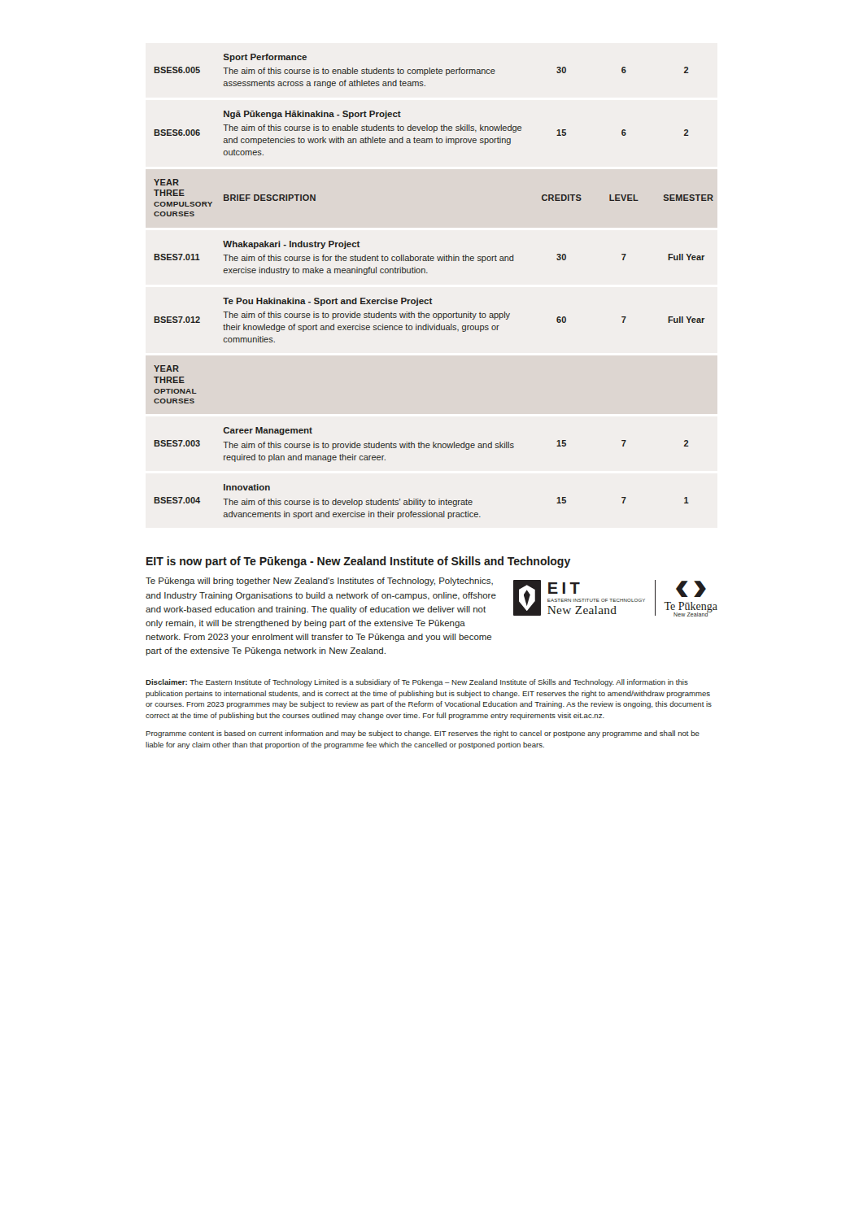| BSES6.005 | Sport Performance The aim of this course is to enable students to complete performance assessments across a range of athletes and teams. | 30 | 6 | 2 |
| BSES6.006 | Ngā Pūkenga Hākinakina - Sport Project The aim of this course is to enable students to develop the skills, knowledge and competencies to work with an athlete and a team to improve sporting outcomes. | 15 | 6 | 2 |
| YEAR THREE Compulsory Courses | BRIEF DESCRIPTION | CREDITS | LEVEL | SEMESTER |
| BSES7.011 | Whakapakari - Industry Project The aim of this course is for the student to collaborate within the sport and exercise industry to make a meaningful contribution. | 30 | 7 | Full Year |
| BSES7.012 | Te Pou Hakinakina - Sport and Exercise Project The aim of this course is to provide students with the opportunity to apply their knowledge of sport and exercise science to individuals, groups or communities. | 60 | 7 | Full Year |
| YEAR THREE Optional Courses | | | | |
| BSES7.003 | Career Management The aim of this course is to provide students with the knowledge and skills required to plan and manage their career. | 15 | 7 | 2 |
| BSES7.004 | Innovation The aim of this course is to develop students' ability to integrate advancements in sport and exercise in their professional practice. | 15 | 7 | 1 |
EIT is now part of Te Pūkenga - New Zealand Institute of Skills and Technology
Te Pūkenga will bring together New Zealand's Institutes of Technology, Polytechnics, and Industry Training Organisations to build a network of on-campus, online, offshore and work-based education and training. The quality of education we deliver will not only remain, it will be strengthened by being part of the extensive Te Pūkenga network. From 2023 your enrolment will transfer to Te Pūkenga and you will become part of the extensive Te Pūkenga network in New Zealand.
EIT EASTERN INSTITUTE OF TECHNOLOGY New Zealand
❰❱ Te Pūkenga New Zealand
Disclaimer: The Eastern Institute of Technology Limited is a subsidiary of Te Pūkenga – New Zealand Institute of Skills and Technology. All information in this publication pertains to international students, and is correct at the time of publishing but is subject to change. EIT reserves the right to amend/withdraw programmes or courses. From 2023 programmes may be subject to review as part of the Reform of Vocational Education and Training. As the review is ongoing, this document is correct at the time of publishing but the courses outlined may change over time. For full programme entry requirements visit eit.ac.nz.
Programme content is based on current information and may be subject to change. EIT reserves the right to cancel or postpone any programme and shall not be liable for any claim other than that proportion of the programme fee which the cancelled or postponed portion bears.